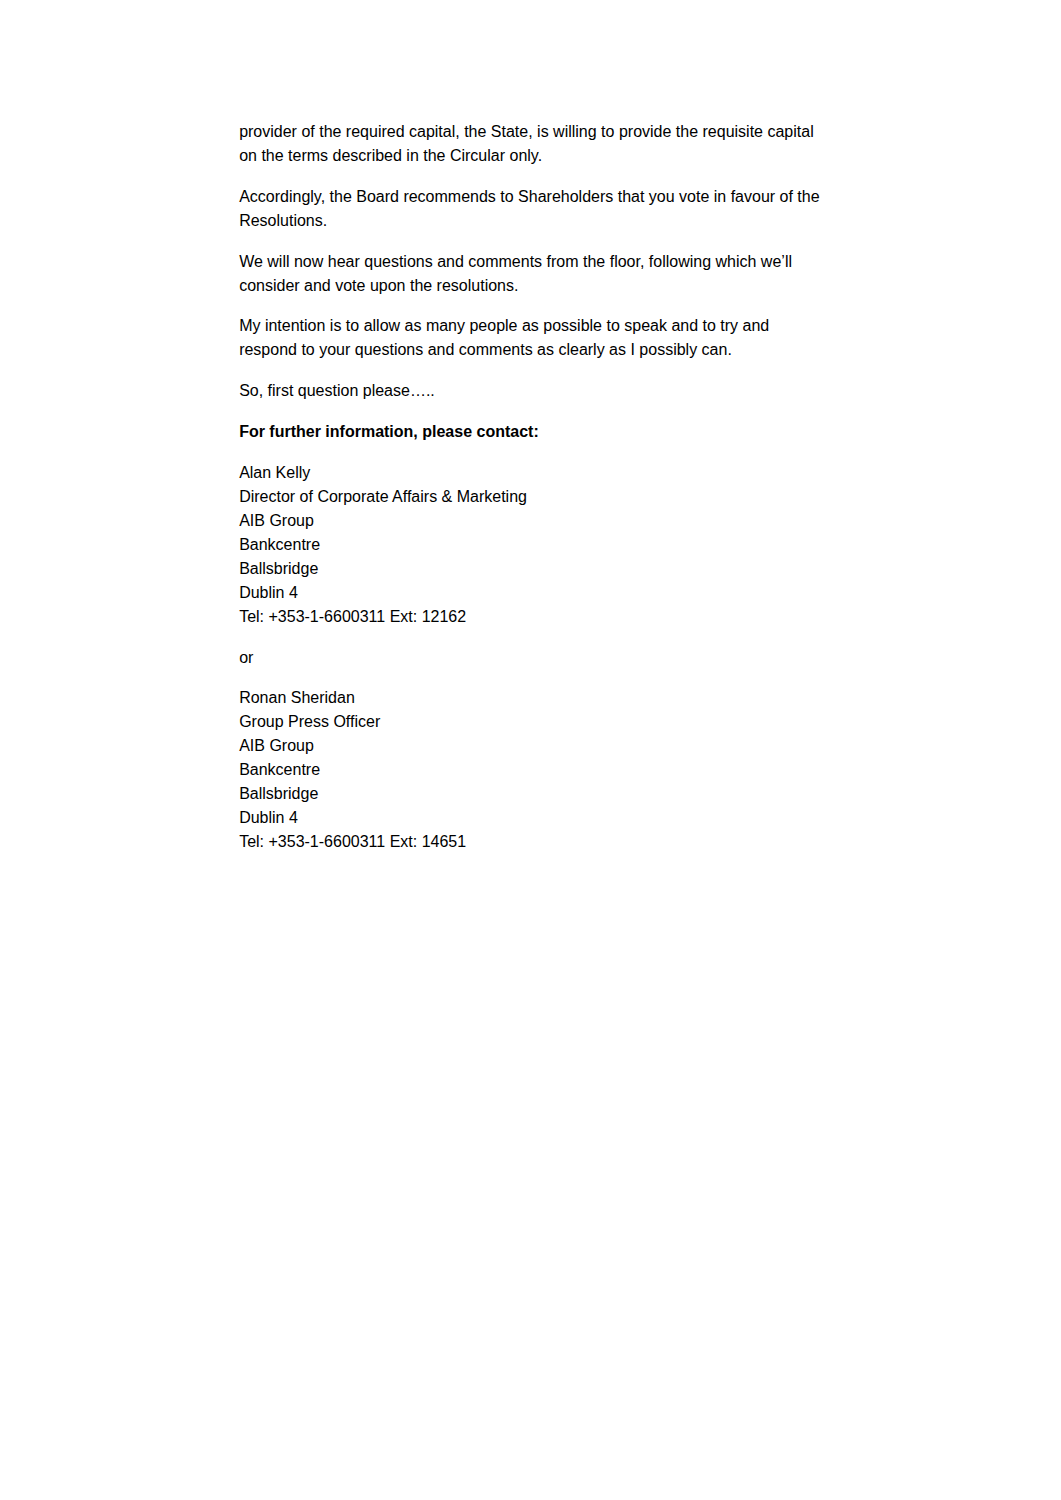provider of the required capital, the State, is willing to provide the requisite capital on the terms described in the Circular only.
Accordingly, the Board recommends to Shareholders that you vote in favour of the Resolutions.
We will now hear questions and comments from the floor, following which we’ll consider and vote upon the resolutions.
My intention is to allow as many people as possible to speak and to try and respond to your questions and comments as clearly as I possibly can.
So, first question please…..
For further information, please contact:
Alan Kelly
Director of Corporate Affairs & Marketing
AIB Group
Bankcentre
Ballsbridge
Dublin 4
Tel: +353-1-6600311 Ext: 12162
or
Ronan Sheridan
Group Press Officer
AIB Group
Bankcentre
Ballsbridge
Dublin 4
Tel: +353-1-6600311 Ext: 14651